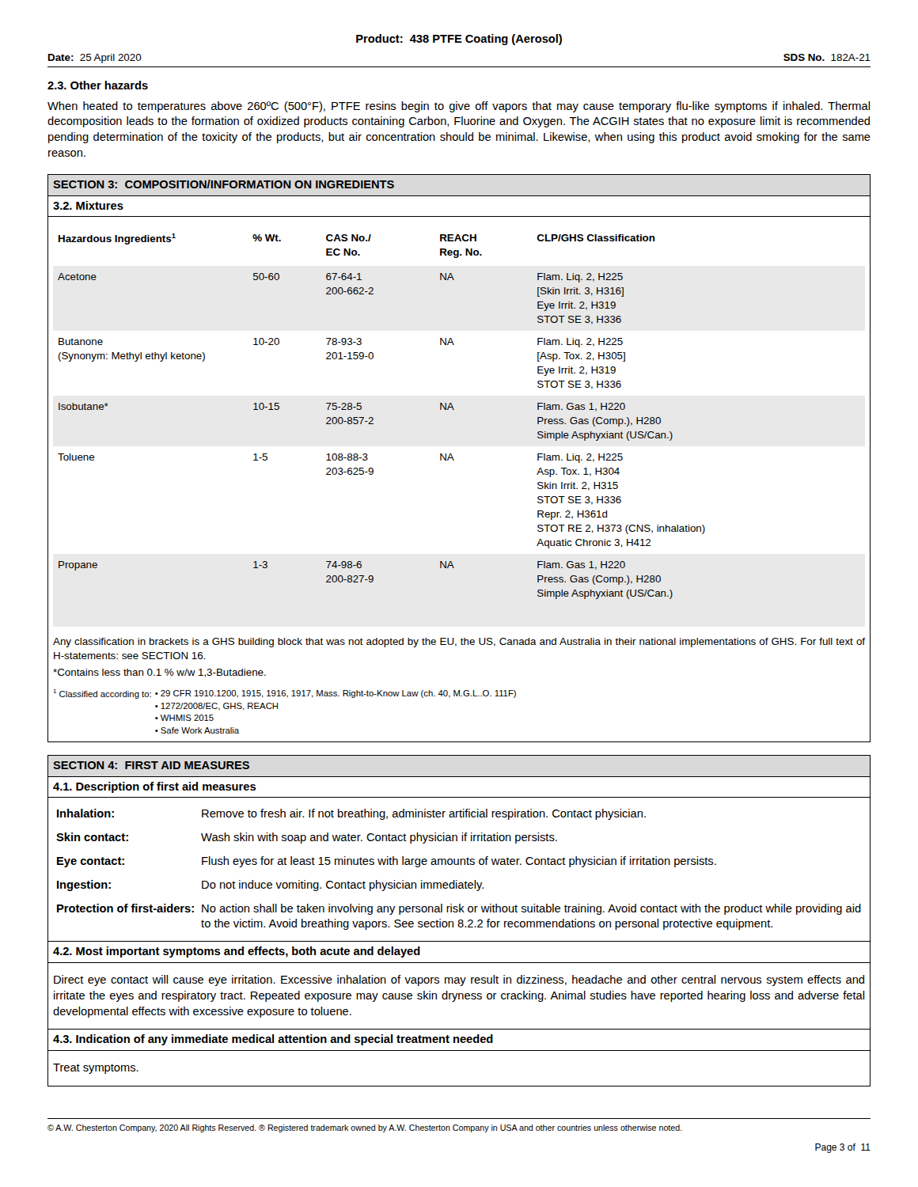Product: 438 PTFE Coating (Aerosol)
Date: 25 April 2020
SDS No. 182A-21
2.3. Other hazards
When heated to temperatures above 260ºC (500°F), PTFE resins begin to give off vapors that may cause temporary flu-like symptoms if inhaled. Thermal decomposition leads to the formation of oxidized products containing Carbon, Fluorine and Oxygen. The ACGIH states that no exposure limit is recommended pending determination of the toxicity of the products, but air concentration should be minimal. Likewise, when using this product avoid smoking for the same reason.
SECTION 3: COMPOSITION/INFORMATION ON INGREDIENTS
3.2. Mixtures
| Hazardous Ingredients 1 | % Wt. | CAS No./ EC No. | REACH Reg. No. | CLP/GHS Classification |
| --- | --- | --- | --- | --- |
| Acetone | 50-60 | 67-64-1 200-662-2 | NA | Flam. Liq. 2, H225 [Skin Irrit. 3, H316] Eye Irrit. 2, H319 STOT SE 3, H336 |
| Butanone (Synonym: Methyl ethyl ketone) | 10-20 | 78-93-3 201-159-0 | NA | Flam. Liq. 2, H225 [Asp. Tox. 2, H305] Eye Irrit. 2, H319 STOT SE 3, H336 |
| Isobutane* | 10-15 | 75-28-5 200-857-2 | NA | Flam. Gas 1, H220 Press. Gas (Comp.), H280 Simple Asphyxiant (US/Can.) |
| Toluene | 1-5 | 108-88-3 203-625-9 | NA | Flam. Liq. 2, H225 Asp. Tox. 1, H304 Skin Irrit. 2, H315 STOT SE 3, H336 Repr. 2, H361d STOT RE 2, H373 (CNS, inhalation) Aquatic Chronic 3, H412 |
| Propane | 1-3 | 74-98-6 200-827-9 | NA | Flam. Gas 1, H220 Press. Gas (Comp.), H280 Simple Asphyxiant (US/Can.) |
Any classification in brackets is a GHS building block that was not adopted by the EU, the US, Canada and Australia in their national implementations of GHS. For full text of H-statements: see SECTION 16.
*Contains less than 0.1 % w/w 1,3-Butadiene.
| 1 Classified according to: | • 29 CFR 1910.1200, 1915, 1916, 1917, Mass. Right-to-Know Law (ch. 40, M.G.L..O. 111F) |
| | • 1272/2008/EC, GHS, REACH |
| | • WHMIS 2015 |
| | • Safe Work Australia |
SECTION 4: FIRST AID MEASURES
4.1. Description of first aid measures
| Inhalation: | Remove to fresh air. If not breathing, administer artificial respiration. Contact physician. |
| Skin contact: | Wash skin with soap and water. Contact physician if irritation persists. |
| Eye contact: | Flush eyes for at least 15 minutes with large amounts of water. Contact physician if irritation persists. |
| Ingestion: | Do not induce vomiting. Contact physician immediately. |
| Protection of first-aiders: | No action shall be taken involving any personal risk or without suitable training. Avoid contact with the product while providing aid to the victim. Avoid breathing vapors. See section 8.2.2 for recommendations on personal protective equipment. |
4.2. Most important symptoms and effects, both acute and delayed
Direct eye contact will cause eye irritation. Excessive inhalation of vapors may result in dizziness, headache and other central nervous system effects and irritate the eyes and respiratory tract. Repeated exposure may cause skin dryness or cracking. Animal studies have reported hearing loss and adverse fetal developmental effects with excessive exposure to toluene.
4.3. Indication of any immediate medical attention and special treatment needed
Treat symptoms.
© A.W. Chesterton Company, 2020 All Rights Reserved. ® Registered trademark owned by A.W. Chesterton Company in USA and other countries unless otherwise noted.
Page 3 of 11